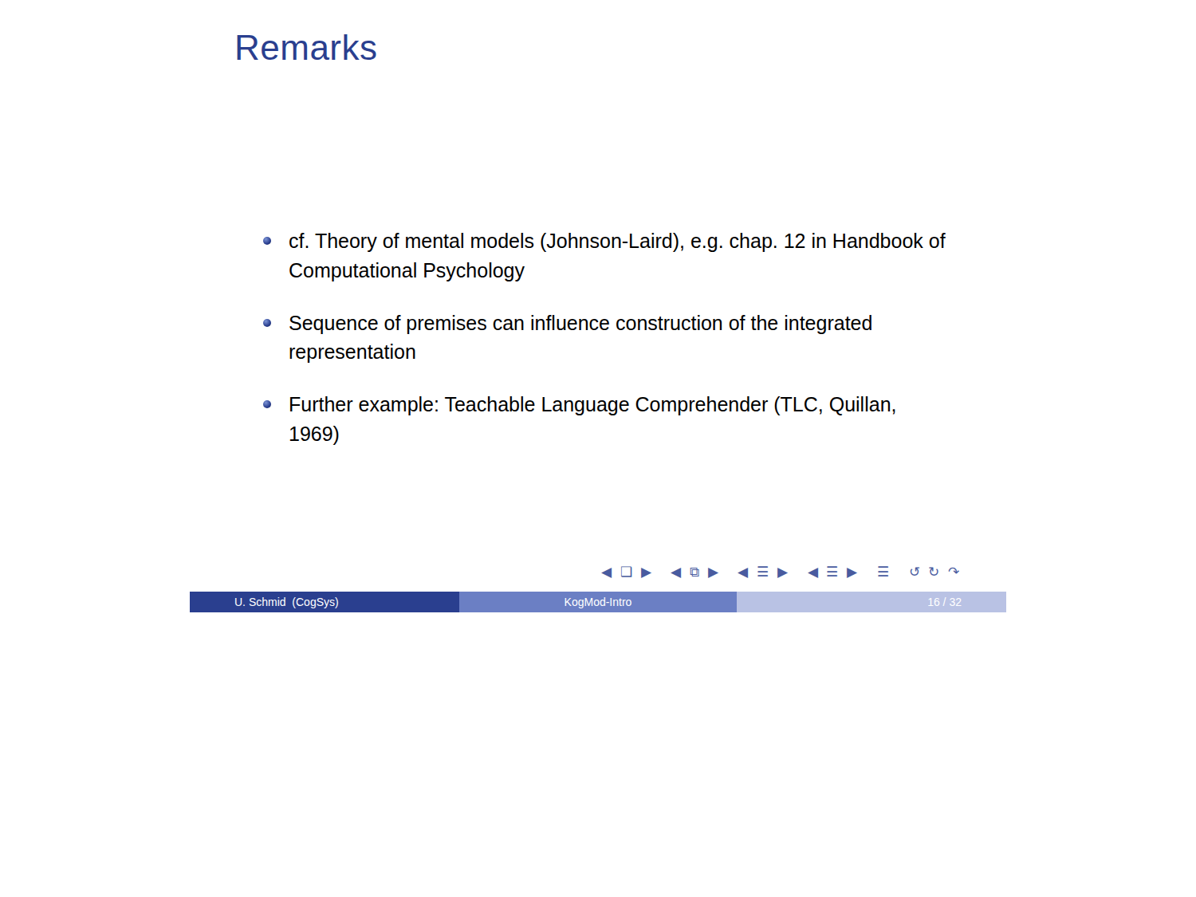Remarks
cf. Theory of mental models (Johnson-Laird), e.g. chap. 12 in Handbook of Computational Psychology
Sequence of premises can influence construction of the integrated representation
Further example: Teachable Language Comprehender (TLC, Quillan, 1969)
◀ ❑ ▶ ◀ ⧉ ▶ ◀ ☰ ▶ ◀ ☰ ▶ ☰ ↺ ↻ ↷
U. Schmid (CogSys)
KogMod-Intro
16 / 32